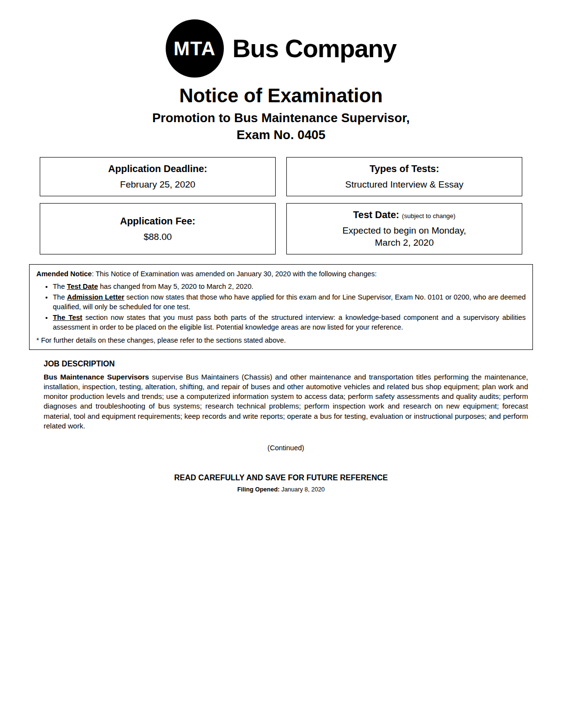MTA
Bus Company
Notice of Examination
Promotion to Bus Maintenance Supervisor, Exam No. 0405
| Application Deadline: February 25, 2020 | Types of Tests: Structured Interview & Essay |
| Application Fee: $88.00 | Test Date: (subject to change) Expected to begin on Monday, March 2, 2020 |
Amended Notice: This Notice of Examination was amended on January 30, 2020 with the following changes:
The Test Date has changed from May 5, 2020 to March 2, 2020.
The Admission Letter section now states that those who have applied for this exam and for Line Supervisor, Exam No. 0101 or 0200, who are deemed qualified, will only be scheduled for one test.
The Test section now states that you must pass both parts of the structured interview: a knowledge-based component and a supervisory abilities assessment in order to be placed on the eligible list. Potential knowledge areas are now listed for your reference.
* For further details on these changes, please refer to the sections stated above.
JOB DESCRIPTION
Bus Maintenance Supervisors supervise Bus Maintainers (Chassis) and other maintenance and transportation titles performing the maintenance, installation, inspection, testing, alteration, shifting, and repair of buses and other automotive vehicles and related bus shop equipment; plan work and monitor production levels and trends; use a computerized information system to access data; perform safety assessments and quality audits; perform diagnoses and troubleshooting of bus systems; research technical problems; perform inspection work and research on new equipment; forecast material, tool and equipment requirements; keep records and write reports; operate a bus for testing, evaluation or instructional purposes; and perform related work.
(Continued)
READ CAREFULLY AND SAVE FOR FUTURE REFERENCE
Filing Opened: January 8, 2020